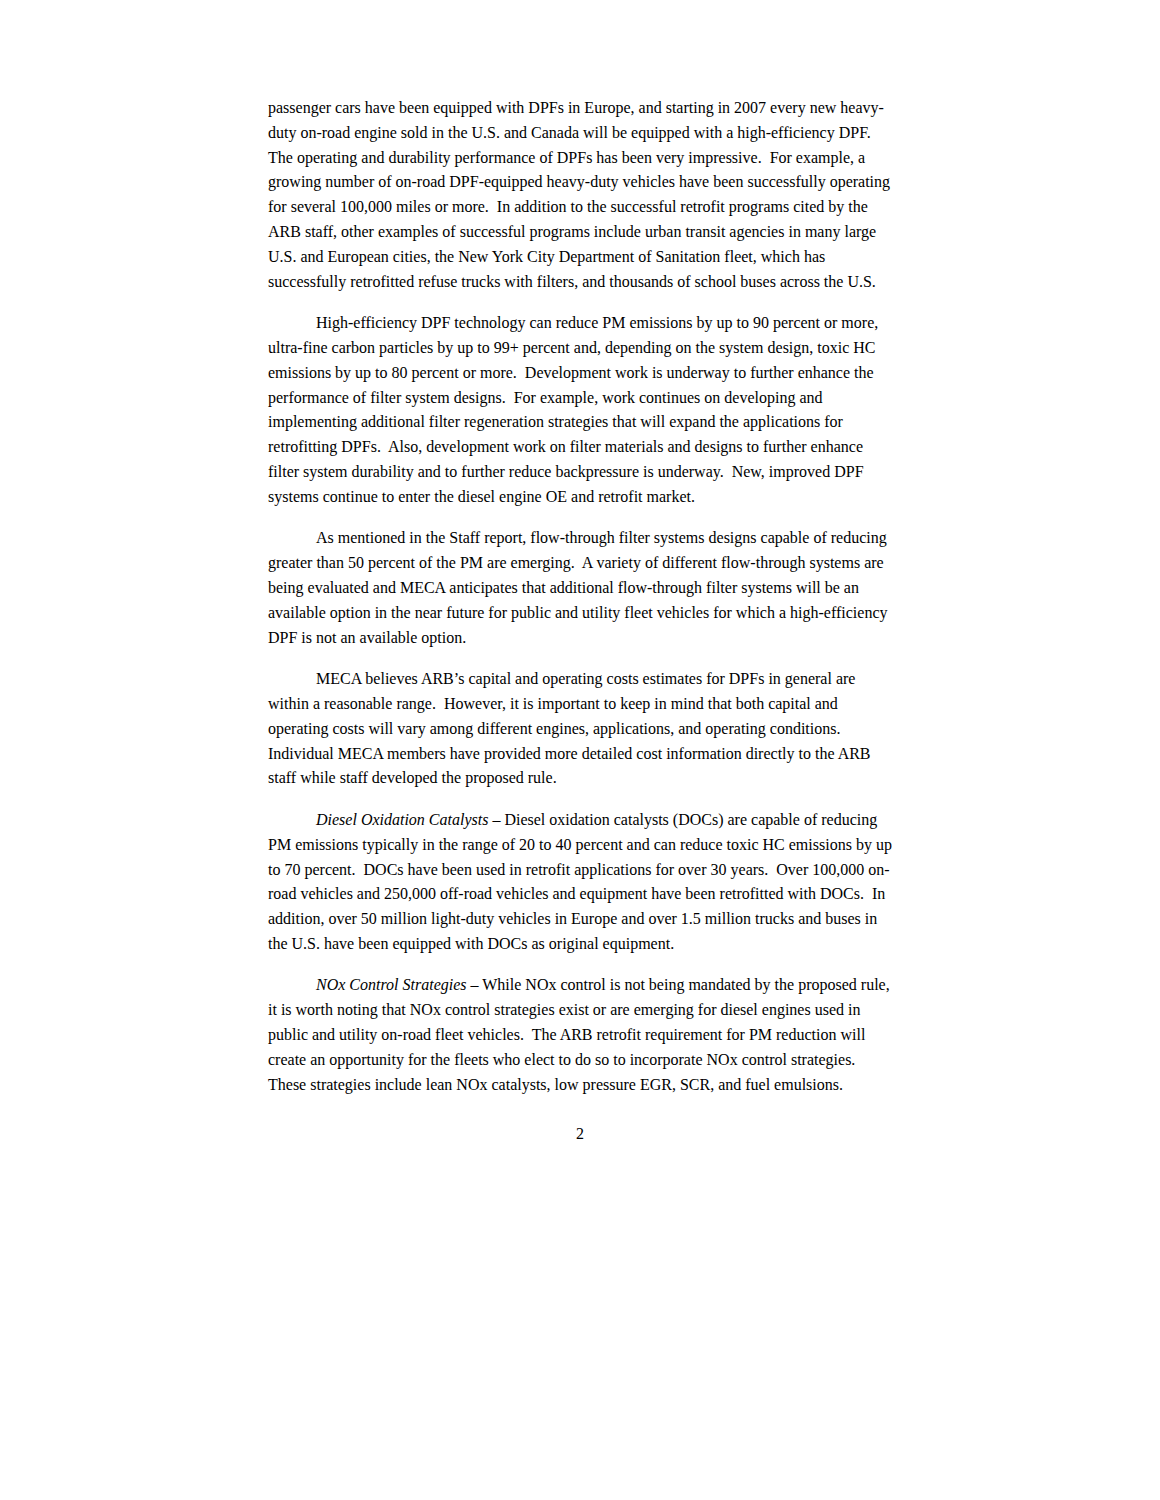passenger cars have been equipped with DPFs in Europe, and starting in 2007 every new heavy-duty on-road engine sold in the U.S. and Canada will be equipped with a high-efficiency DPF. The operating and durability performance of DPFs has been very impressive. For example, a growing number of on-road DPF-equipped heavy-duty vehicles have been successfully operating for several 100,000 miles or more. In addition to the successful retrofit programs cited by the ARB staff, other examples of successful programs include urban transit agencies in many large U.S. and European cities, the New York City Department of Sanitation fleet, which has successfully retrofitted refuse trucks with filters, and thousands of school buses across the U.S.
High-efficiency DPF technology can reduce PM emissions by up to 90 percent or more, ultra-fine carbon particles by up to 99+ percent and, depending on the system design, toxic HC emissions by up to 80 percent or more. Development work is underway to further enhance the performance of filter system designs. For example, work continues on developing and implementing additional filter regeneration strategies that will expand the applications for retrofitting DPFs. Also, development work on filter materials and designs to further enhance filter system durability and to further reduce backpressure is underway. New, improved DPF systems continue to enter the diesel engine OE and retrofit market.
As mentioned in the Staff report, flow-through filter systems designs capable of reducing greater than 50 percent of the PM are emerging. A variety of different flow-through systems are being evaluated and MECA anticipates that additional flow-through filter systems will be an available option in the near future for public and utility fleet vehicles for which a high-efficiency DPF is not an available option.
MECA believes ARB’s capital and operating costs estimates for DPFs in general are within a reasonable range. However, it is important to keep in mind that both capital and operating costs will vary among different engines, applications, and operating conditions. Individual MECA members have provided more detailed cost information directly to the ARB staff while staff developed the proposed rule.
Diesel Oxidation Catalysts – Diesel oxidation catalysts (DOCs) are capable of reducing PM emissions typically in the range of 20 to 40 percent and can reduce toxic HC emissions by up to 70 percent. DOCs have been used in retrofit applications for over 30 years. Over 100,000 on-road vehicles and 250,000 off-road vehicles and equipment have been retrofitted with DOCs. In addition, over 50 million light-duty vehicles in Europe and over 1.5 million trucks and buses in the U.S. have been equipped with DOCs as original equipment.
NOx Control Strategies – While NOx control is not being mandated by the proposed rule, it is worth noting that NOx control strategies exist or are emerging for diesel engines used in public and utility on-road fleet vehicles. The ARB retrofit requirement for PM reduction will create an opportunity for the fleets who elect to do so to incorporate NOx control strategies. These strategies include lean NOx catalysts, low pressure EGR, SCR, and fuel emulsions.
2